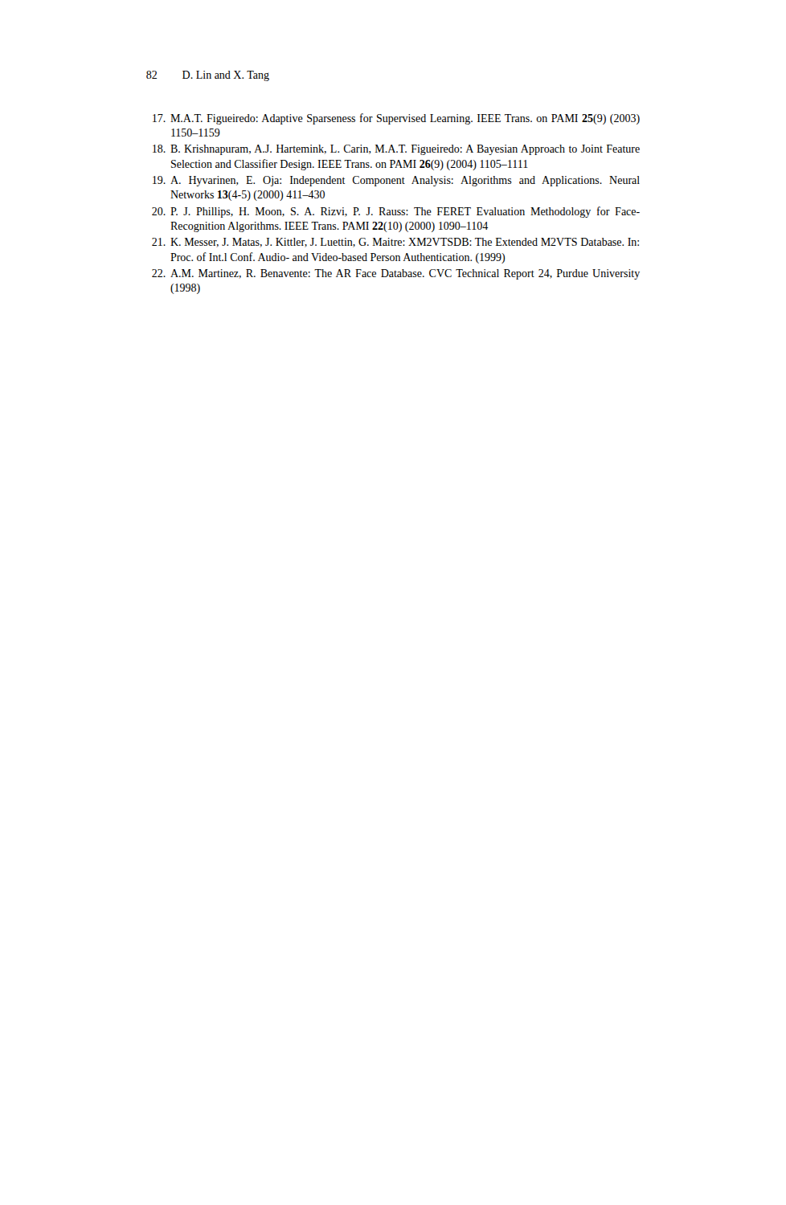82 D. Lin and X. Tang
17. M.A.T. Figueiredo: Adaptive Sparseness for Supervised Learning. IEEE Trans. on PAMI 25(9) (2003) 1150–1159
18. B. Krishnapuram, A.J. Hartemink, L. Carin, M.A.T. Figueiredo: A Bayesian Approach to Joint Feature Selection and Classifier Design. IEEE Trans. on PAMI 26(9) (2004) 1105–1111
19. A. Hyvarinen, E. Oja: Independent Component Analysis: Algorithms and Applications. Neural Networks 13(4-5) (2000) 411–430
20. P. J. Phillips, H. Moon, S. A. Rizvi, P. J. Rauss: The FERET Evaluation Methodology for Face-Recognition Algorithms. IEEE Trans. PAMI 22(10) (2000) 1090–1104
21. K. Messer, J. Matas, J. Kittler, J. Luettin, G. Maitre: XM2VTSDB: The Extended M2VTS Database. In: Proc. of Int.l Conf. Audio- and Video-based Person Authentication. (1999)
22. A.M. Martinez, R. Benavente: The AR Face Database. CVC Technical Report 24, Purdue University (1998)